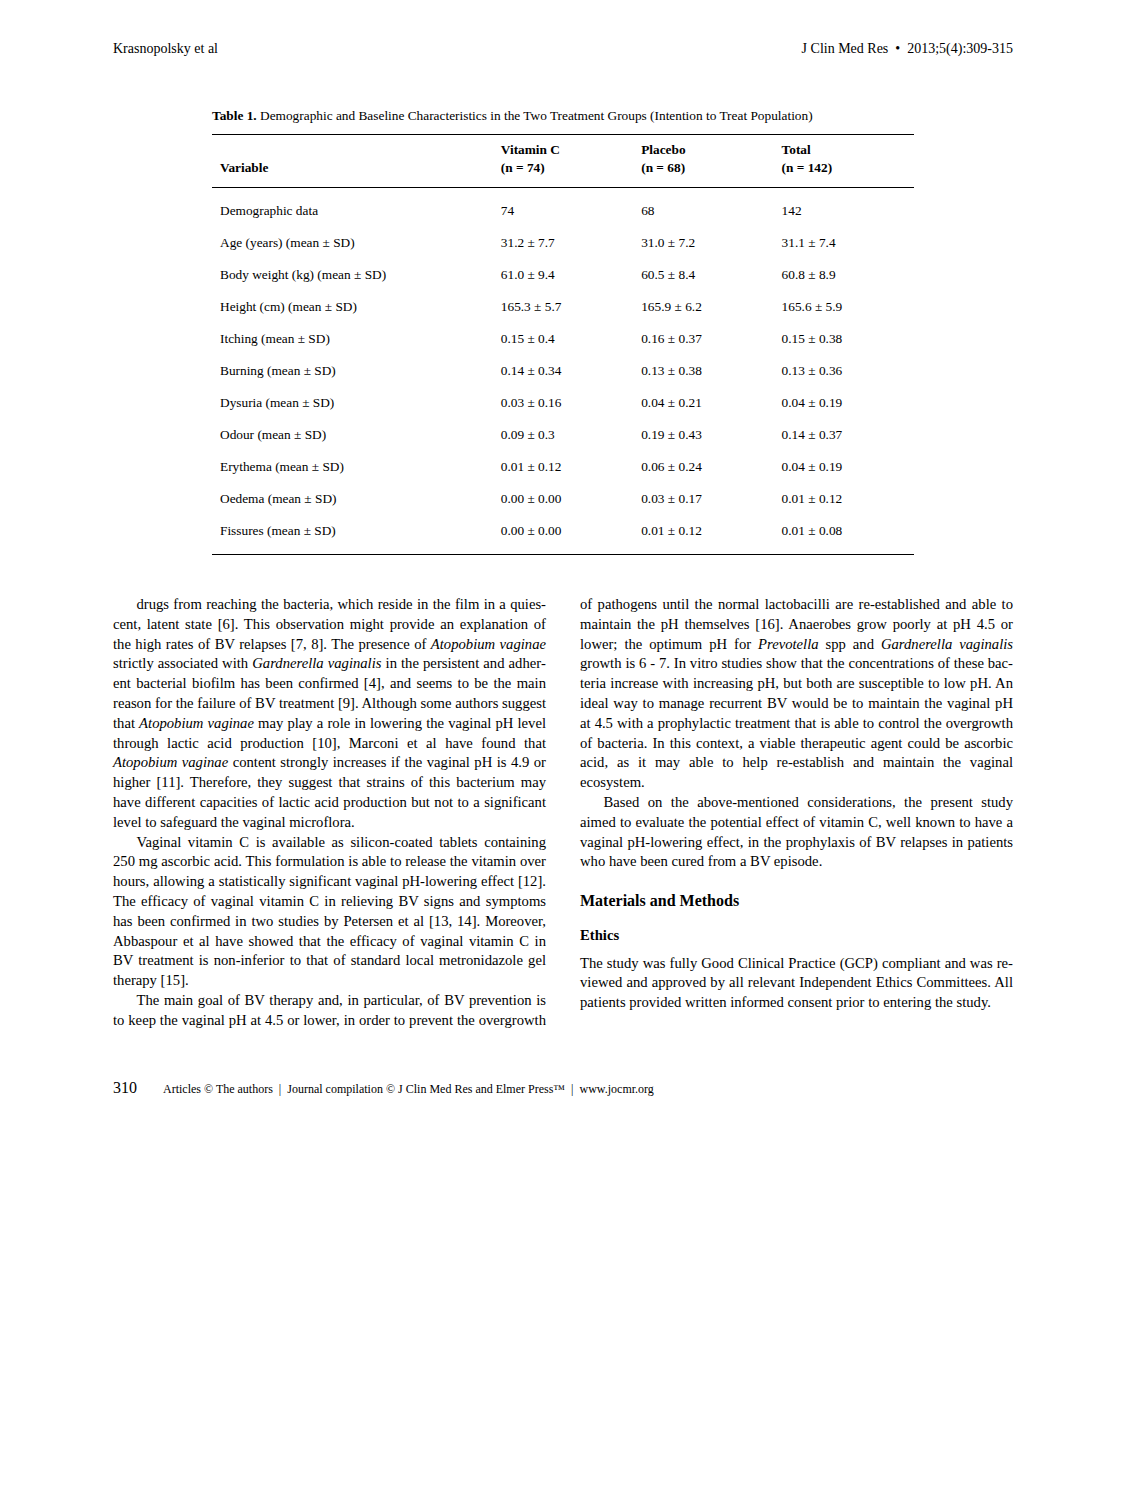Krasnopolsky et al
J Clin Med Res • 2013;5(4):309-315
Table 1. Demographic and Baseline Characteristics in the Two Treatment Groups (Intention to Treat Population)
| Variable | Vitamin C (n = 74) | Placebo (n = 68) | Total (n = 142) |
| --- | --- | --- | --- |
| Demographic data | 74 | 68 | 142 |
| Age (years) (mean ± SD) | 31.2 ± 7.7 | 31.0 ± 7.2 | 31.1 ± 7.4 |
| Body weight (kg) (mean ± SD) | 61.0 ± 9.4 | 60.5 ± 8.4 | 60.8 ± 8.9 |
| Height (cm) (mean ± SD) | 165.3 ± 5.7 | 165.9 ± 6.2 | 165.6 ± 5.9 |
| Itching (mean ± SD) | 0.15 ± 0.4 | 0.16 ± 0.37 | 0.15 ± 0.38 |
| Burning (mean ± SD) | 0.14 ± 0.34 | 0.13 ± 0.38 | 0.13 ± 0.36 |
| Dysuria (mean ± SD) | 0.03 ± 0.16 | 0.04 ± 0.21 | 0.04 ± 0.19 |
| Odour (mean ± SD) | 0.09 ± 0.3 | 0.19 ± 0.43 | 0.14 ± 0.37 |
| Erythema (mean ± SD) | 0.01 ± 0.12 | 0.06 ± 0.24 | 0.04 ± 0.19 |
| Oedema (mean ± SD) | 0.00 ± 0.00 | 0.03 ± 0.17 | 0.01 ± 0.12 |
| Fissures (mean ± SD) | 0.00 ± 0.00 | 0.01 ± 0.12 | 0.01 ± 0.08 |
drugs from reaching the bacteria, which reside in the film in a quiescent, latent state [6]. This observation might provide an explanation of the high rates of BV relapses [7, 8]. The presence of Atopobium vaginae strictly associated with Gardnerella vaginalis in the persistent and adherent bacterial biofilm has been confirmed [4], and seems to be the main reason for the failure of BV treatment [9]. Although some authors suggest that Atopobium vaginae may play a role in lowering the vaginal pH level through lactic acid production [10], Marconi et al have found that Atopobium vaginae content strongly increases if the vaginal pH is 4.9 or higher [11]. Therefore, they suggest that strains of this bacterium may have different capacities of lactic acid production but not to a significant level to safeguard the vaginal microflora.
Vaginal vitamin C is available as silicon-coated tablets containing 250 mg ascorbic acid. This formulation is able to release the vitamin over hours, allowing a statistically significant vaginal pH-lowering effect [12]. The efficacy of vaginal vitamin C in relieving BV signs and symptoms has been confirmed in two studies by Petersen et al [13, 14]. Moreover, Abbaspour et al have showed that the efficacy of vaginal vitamin C in BV treatment is non-inferior to that of standard local metronidazole gel therapy [15].
The main goal of BV therapy and, in particular, of BV prevention is to keep the vaginal pH at 4.5 or lower, in order to prevent the overgrowth of pathogens until the normal lactobacilli are re-established and able to maintain the pH themselves [16]. Anaerobes grow poorly at pH 4.5 or lower; the optimum pH for Prevotella spp and Gardnerella vaginalis growth is 6 - 7. In vitro studies show that the concentrations of these bacteria increase with increasing pH, but both are susceptible to low pH. An ideal way to manage recurrent BV would be to maintain the vaginal pH at 4.5 with a prophylactic treatment that is able to control the overgrowth of bacteria. In this context, a viable therapeutic agent could be ascorbic acid, as it may able to help re-establish and maintain the vaginal ecosystem.
Based on the above-mentioned considerations, the present study aimed to evaluate the potential effect of vitamin C, well known to have a vaginal pH-lowering effect, in the prophylaxis of BV relapses in patients who have been cured from a BV episode.
Materials and Methods
Ethics
The study was fully Good Clinical Practice (GCP) compliant and was reviewed and approved by all relevant Independent Ethics Committees. All patients provided written informed consent prior to entering the study.
310
Articles © The authors | Journal compilation © J Clin Med Res and Elmer Press™ | www.jocmr.org